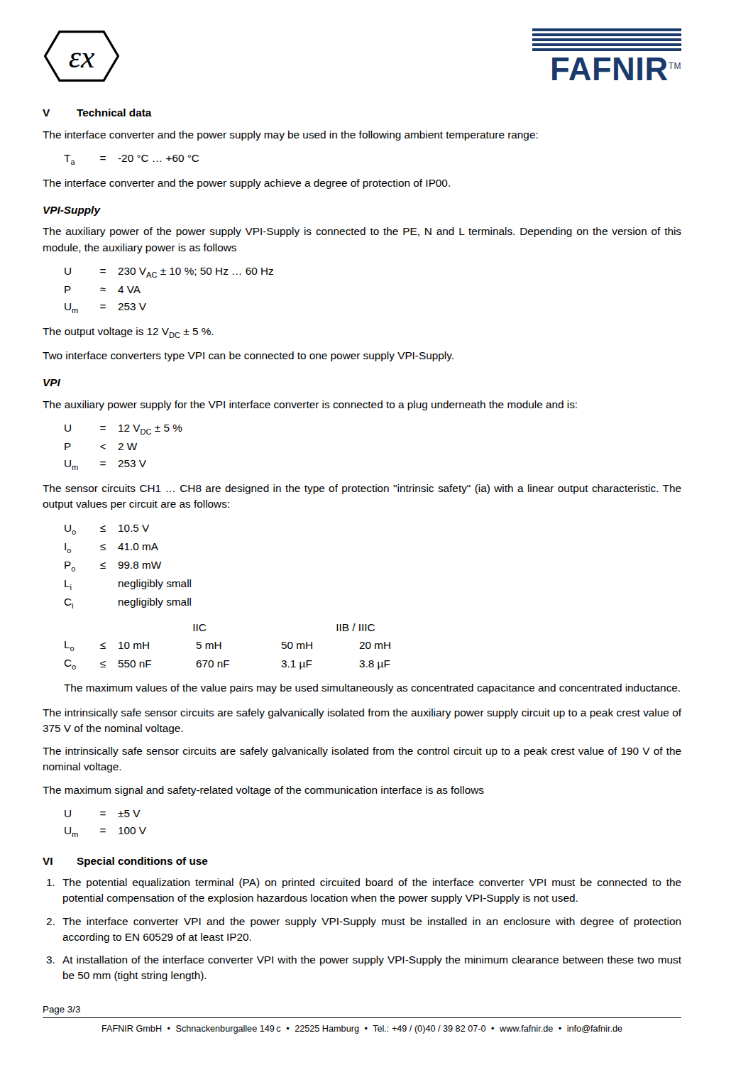εx
FAFNIRTM
VTechnical data
The interface converter and the power supply may be used in the following ambient temperature range:
| T a | = | -20 °C … +60 °C |
The interface converter and the power supply achieve a degree of protection of IP00.
VPI-Supply
The auxiliary power of the power supply VPI-Supply is connected to the PE, N and L terminals. Depending on the version of this module, the auxiliary power is as follows
| U | = | 230 V AC ± 10 %; 50 Hz … 60 Hz |
| P | ≈ | 4 VA |
| U m | = | 253 V |
The output voltage is 12 VDC ± 5 %.
Two interface converters type VPI can be connected to one power supply VPI-Supply.
VPI
The auxiliary power supply for the VPI interface converter is connected to a plug underneath the module and is:
| U | = | 12 V DC ± 5 % |
| P | < | 2 W |
| U m | = | 253 V |
The sensor circuits CH1 … CH8 are designed in the type of protection "intrinsic safety" (ia) with a linear output characteristic. The output values per circuit are as follows:
| U o | ≤ | 10.5 V |
| I o | ≤ | 41.0 mA |
| P o | ≤ | 99.8 mW |
| L i | | negligibly small |
| C i | | negligibly small |
| | | IIC | IIB / IIIC |
| L o | ≤ | 10 mH | 5 mH | 50 mH | 20 mH |
| C o | ≤ | 550 nF | 670 nF | 3.1 µF | 3.8 µF |
The maximum values of the value pairs may be used simultaneously as concentrated capacitance and concentrated inductance.
The intrinsically safe sensor circuits are safely galvanically isolated from the auxiliary power supply circuit up to a peak crest value of 375 V of the nominal voltage.
The intrinsically safe sensor circuits are safely galvanically isolated from the control circuit up to a peak crest value of 190 V of the nominal voltage.
The maximum signal and safety-related voltage of the communication interface is as follows
| U | = | ±5 V |
| U m | = | 100 V |
VISpecial conditions of use
The potential equalization terminal (PA) on printed circuited board of the interface converter VPI must be connected to the potential compensation of the explosion hazardous location when the power supply VPI-Supply is not used.
The interface converter VPI and the power supply VPI-Supply must be installed in an enclosure with degree of protection according to EN 60529 of at least IP20.
At installation of the interface converter VPI with the power supply VPI-Supply the minimum clearance between these two must be 50 mm (tight string length).
Page 3/3
FAFNIR GmbH • Schnackenburgallee 149 c • 22525 Hamburg • Tel.: +49 / (0)40 / 39 82 07-0 • www.fafnir.de • info@fafnir.de